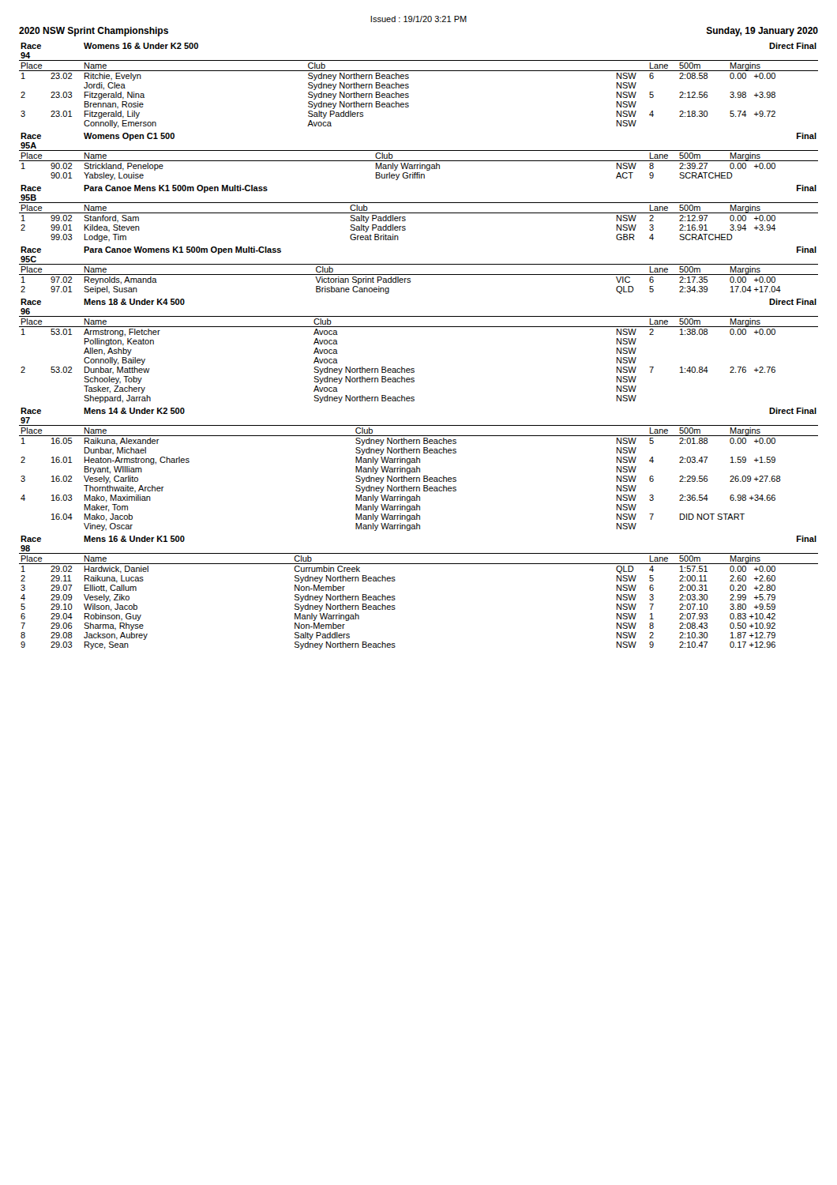Issued : 19/1/20 3:21 PM
2020 NSW Sprint Championships
Sunday, 19 January 2020
| Race 94 | | Womens 16 & Under K2 500 | | | | Direct Final |
| Place | | Name | Club | | Lane | 500m | Margins |
| 1 | 23.02 | Ritchie, Evelyn | Sydney Northern Beaches | NSW | 6 | 2:08.58 | 0.00 +0.00 |
| Jordi, Clea | Sydney Northern Beaches | NSW |
| 2 | 23.03 | Fitzgerald, Nina | Sydney Northern Beaches | NSW | 5 | 2:12.56 | 3.98 +3.98 |
| Brennan, Rosie | Sydney Northern Beaches | NSW |
| 3 | 23.01 | Fitzgerald, Lily | Salty Paddlers | NSW | 4 | 2:18.30 | 5.74 +9.72 |
| Connolly, Emerson | Avoca | NSW |
| Race 95A | | Womens Open C1 500 | | | | Final |
| Place | | Name | Club | | Lane | 500m | Margins |
| 1 | 90.02 | Strickland, Penelope | Manly Warringah | NSW | 8 | 2:39.27 | 0.00 +0.00 |
| | 90.01 | Yabsley, Louise | Burley Griffin | ACT | 9 | SCRATCHED |
| Race 95B | | Para Canoe Mens K1 500m Open Multi-Class | | | | Final |
| Place | | Name | Club | | Lane | 500m | Margins |
| 1 | 99.02 | Stanford, Sam | Salty Paddlers | NSW | 2 | 2:12.97 | 0.00 +0.00 |
| 2 | 99.01 | Kildea, Steven | Salty Paddlers | NSW | 3 | 2:16.91 | 3.94 +3.94 |
| | 99.03 | Lodge, Tim | Great Britain | GBR | 4 | SCRATCHED |
| Race 95C | | Para Canoe Womens K1 500m Open Multi-Class | | | | Final |
| Place | | Name | Club | | Lane | 500m | Margins |
| 1 | 97.02 | Reynolds, Amanda | Victorian Sprint Paddlers | VIC | 6 | 2:17.35 | 0.00 +0.00 |
| 2 | 97.01 | Seipel, Susan | Brisbane Canoeing | QLD | 5 | 2:34.39 | 17.04 +17.04 |
| Race 96 | | Mens 18 & Under K4 500 | | | | Direct Final |
| Place | | Name | Club | | Lane | 500m | Margins |
| 1 | 53.01 | Armstrong, Fletcher | Avoca | NSW | 2 | 1:38.08 | 0.00 +0.00 |
| Pollington, Keaton | Avoca | NSW |
| Allen, Ashby | Avoca | NSW |
| Connolly, Bailey | Avoca | NSW |
| 2 | 53.02 | Dunbar, Matthew | Sydney Northern Beaches | NSW | 7 | 1:40.84 | 2.76 +2.76 |
| Schooley, Toby | Sydney Northern Beaches | NSW |
| Tasker, Zachery | Avoca | NSW |
| Sheppard, Jarrah | Sydney Northern Beaches | NSW |
| Race 97 | | Mens 14 & Under K2 500 | | | | Direct Final |
| Place | | Name | Club | | Lane | 500m | Margins |
| 1 | 16.05 | Raikuna, Alexander | Sydney Northern Beaches | NSW | 5 | 2:01.88 | 0.00 +0.00 |
| Dunbar, Michael | Sydney Northern Beaches | NSW |
| 2 | 16.01 | Heaton-Armstrong, Charles | Manly Warringah | NSW | 4 | 2:03.47 | 1.59 +1.59 |
| Bryant, WIlliam | Manly Warringah | NSW |
| 3 | 16.02 | Vesely, Carlito | Sydney Northern Beaches | NSW | 6 | 2:29.56 | 26.09 +27.68 |
| Thornthwaite, Archer | Sydney Northern Beaches | NSW |
| 4 | 16.03 | Mako, Maximilian | Manly Warringah | NSW | 3 | 2:36.54 | 6.98 +34.66 |
| Maker, Tom | Manly Warringah | NSW |
| | 16.04 | Mako, Jacob | Manly Warringah | NSW | 7 | DID NOT START |
| Viney, Oscar | Manly Warringah | NSW |
| Race 98 | | Mens 16 & Under K1 500 | | | | Final |
| Place | | Name | Club | | Lane | 500m | Margins |
| 1 | 29.02 | Hardwick, Daniel | Currumbin Creek | QLD | 4 | 1:57.51 | 0.00 +0.00 |
| 2 | 29.11 | Raikuna, Lucas | Sydney Northern Beaches | NSW | 5 | 2:00.11 | 2.60 +2.60 |
| 3 | 29.07 | Elliott, Callum | Non-Member | NSW | 6 | 2:00.31 | 0.20 +2.80 |
| 4 | 29.09 | Vesely, Ziko | Sydney Northern Beaches | NSW | 3 | 2:03.30 | 2.99 +5.79 |
| 5 | 29.10 | Wilson, Jacob | Sydney Northern Beaches | NSW | 7 | 2:07.10 | 3.80 +9.59 |
| 6 | 29.04 | Robinson, Guy | Manly Warringah | NSW | 1 | 2:07.93 | 0.83 +10.42 |
| 7 | 29.06 | Sharma, Rhyse | Non-Member | NSW | 8 | 2:08.43 | 0.50 +10.92 |
| 8 | 29.08 | Jackson, Aubrey | Salty Paddlers | NSW | 2 | 2:10.30 | 1.87 +12.79 |
| 9 | 29.03 | Ryce, Sean | Sydney Northern Beaches | NSW | 9 | 2:10.47 | 0.17 +12.96 |